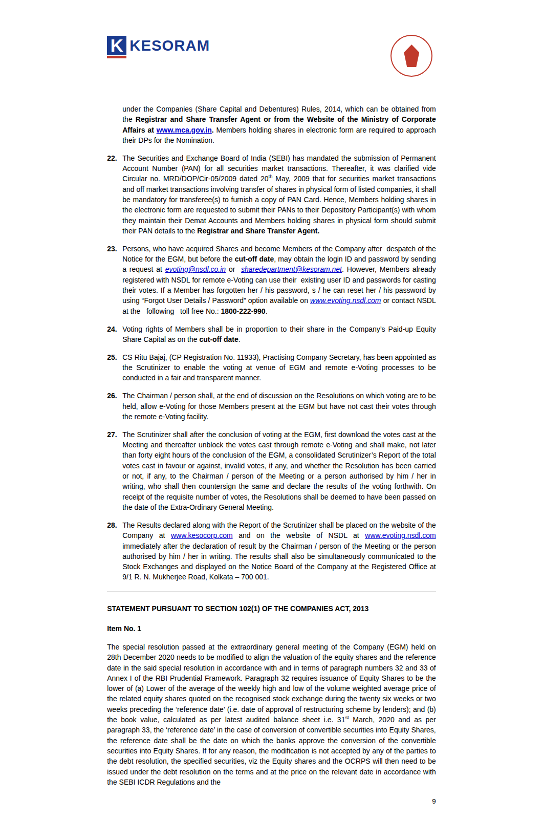K
KESORAM
under the Companies (Share Capital and Debentures) Rules, 2014, which can be obtained from the Registrar and Share Transfer Agent or from the Website of the Ministry of Corporate Affairs at www.mca.gov.in. Members holding shares in electronic form are required to approach their DPs for the Nomination.
22. The Securities and Exchange Board of India (SEBI) has mandated the submission of Permanent Account Number (PAN) for all securities market transactions. Thereafter, it was clarified vide Circular no. MRD/DOP/Cir-05/2009 dated 20th May, 2009 that for securities market transactions and off market transactions involving transfer of shares in physical form of listed companies, it shall be mandatory for transferee(s) to furnish a copy of PAN Card. Hence, Members holding shares in the electronic form are requested to submit their PANs to their Depository Participant(s) with whom they maintain their Demat Accounts and Members holding shares in physical form should submit their PAN details to the Registrar and Share Transfer Agent.
23. Persons, who have acquired Shares and become Members of the Company after despatch of the Notice for the EGM, but before the cut-off date, may obtain the login ID and password by sending a request at evoting@nsdl.co.in or sharedepartment@kesoram.net. However, Members already registered with NSDL for remote e-Voting can use their existing user ID and passwords for casting their votes. If a Member has forgotten her / his password, s / he can reset her / his password by using “Forgot User Details / Password” option available on www.evoting.nsdl.com or contact NSDL at the following toll free No.: 1800-222-990.
24. Voting rights of Members shall be in proportion to their share in the Company’s Paid-up Equity Share Capital as on the cut-off date.
25. CS Ritu Bajaj, (CP Registration No. 11933), Practising Company Secretary, has been appointed as the Scrutinizer to enable the voting at venue of EGM and remote e-Voting processes to be conducted in a fair and transparent manner.
26. The Chairman / person shall, at the end of discussion on the Resolutions on which voting are to be held, allow e-Voting for those Members present at the EGM but have not cast their votes through the remote e-Voting facility.
27. The Scrutinizer shall after the conclusion of voting at the EGM, first download the votes cast at the Meeting and thereafter unblock the votes cast through remote e-Voting and shall make, not later than forty eight hours of the conclusion of the EGM, a consolidated Scrutinizer’s Report of the total votes cast in favour or against, invalid votes, if any, and whether the Resolution has been carried or not, if any, to the Chairman / person of the Meeting or a person authorised by him / her in writing, who shall then countersign the same and declare the results of the voting forthwith. On receipt of the requisite number of votes, the Resolutions shall be deemed to have been passed on the date of the Extra-Ordinary General Meeting.
28. The Results declared along with the Report of the Scrutinizer shall be placed on the website of the Company at www.kesocorp.com and on the website of NSDL at www.evoting.nsdl.com immediately after the declaration of result by the Chairman / person of the Meeting or the person authorised by him / her in writing. The results shall also be simultaneously communicated to the Stock Exchanges and displayed on the Notice Board of the Company at the Registered Office at 9/1 R. N. Mukherjee Road, Kolkata – 700 001.
STATEMENT PURSUANT TO SECTION 102(1) OF THE COMPANIES ACT, 2013
Item No. 1
The special resolution passed at the extraordinary general meeting of the Company (EGM) held on 28th December 2020 needs to be modified to align the valuation of the equity shares and the reference date in the said special resolution in accordance with and in terms of paragraph numbers 32 and 33 of Annex I of the RBI Prudential Framework. Paragraph 32 requires issuance of Equity Shares to be the lower of (a) Lower of the average of the weekly high and low of the volume weighted average price of the related equity shares quoted on the recognised stock exchange during the twenty six weeks or two weeks preceding the ‘reference date’ (i.e. date of approval of restructuring scheme by lenders); and (b) the book value, calculated as per latest audited balance sheet i.e. 31st March, 2020 and as per paragraph 33, the ‘reference date’ in the case of conversion of convertible securities into Equity Shares, the reference date shall be the date on which the banks approve the conversion of the convertible securities into Equity Shares. If for any reason, the modification is not accepted by any of the parties to the debt resolution, the specified securities, viz the Equity shares and the OCRPS will then need to be issued under the debt resolution on the terms and at the price on the relevant date in accordance with the SEBI ICDR Regulations and the
9